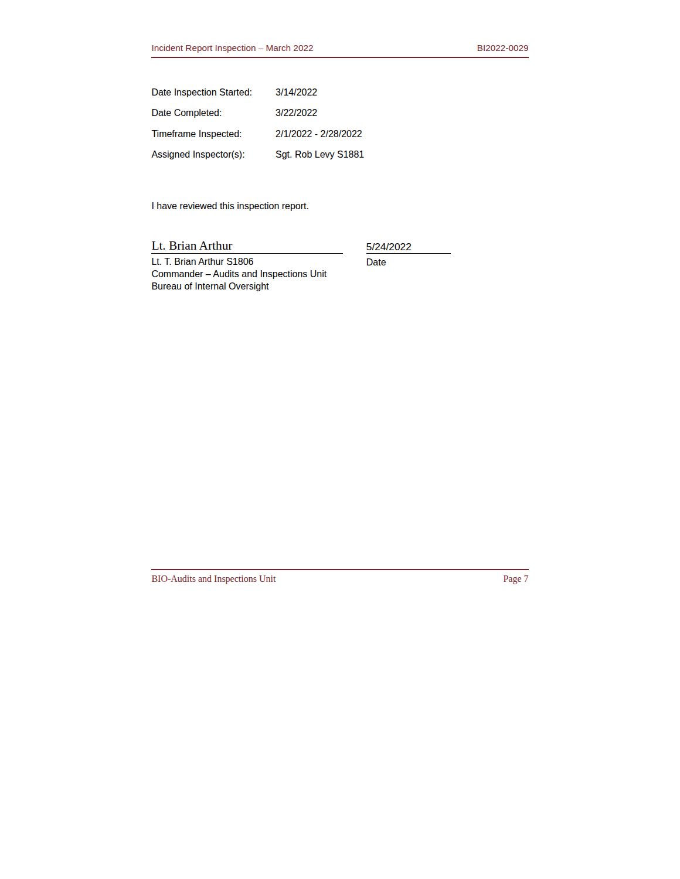Incident Report Inspection – March 2022
BI2022-0029
| Date Inspection Started: | 3/14/2022 |
| Date Completed: | 3/22/2022 |
| Timeframe Inspected: | 2/1/2022 - 2/28/2022 |
| Assigned Inspector(s): | Sgt. Rob Levy S1881 |
I have reviewed this inspection report.
Lt. Brian Arthur
5/24/2022
Lt. T. Brian Arthur S1806
Commander – Audits and Inspections Unit
Bureau of Internal Oversight
Date
BIO-Audits and Inspections Unit
Page 7